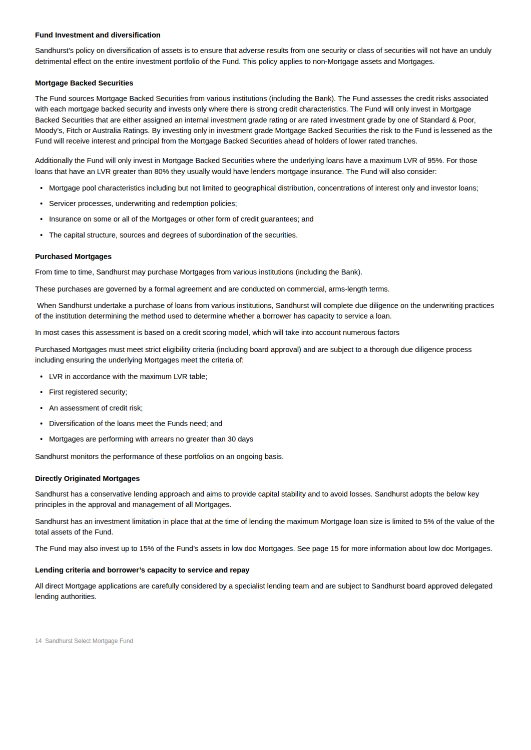Fund Investment and diversification
Sandhurst’s policy on diversification of assets is to ensure that adverse results from one security or class of securities will not have an unduly detrimental effect on the entire investment portfolio of the Fund. This policy applies to non-Mortgage assets and Mortgages.
Mortgage Backed Securities
The Fund sources Mortgage Backed Securities from various institutions (including the Bank). The Fund assesses the credit risks associated with each mortgage backed security and invests only where there is strong credit characteristics. The Fund will only invest in Mortgage Backed Securities that are either assigned an internal investment grade rating or are rated investment grade by one of Standard & Poor, Moody’s, Fitch or Australia Ratings. By investing only in investment grade Mortgage Backed Securities the risk to the Fund is lessened as the Fund will receive interest and principal from the Mortgage Backed Securities ahead of holders of lower rated tranches.
Additionally the Fund will only invest in Mortgage Backed Securities where the underlying loans have a maximum LVR of 95%. For those loans that have an LVR greater than 80% they usually would have lenders mortgage insurance. The Fund will also consider:
Mortgage pool characteristics including but not limited to geographical distribution, concentrations of interest only and investor loans;
Servicer processes, underwriting and redemption policies;
Insurance on some or all of the Mortgages or other form of credit guarantees; and
The capital structure, sources and degrees of subordination of the securities.
Purchased Mortgages
From time to time, Sandhurst may purchase Mortgages from various institutions (including the Bank).
These purchases are governed by a formal agreement and are conducted on commercial, arms-length terms.
When Sandhurst undertake a purchase of loans from various institutions, Sandhurst will complete due diligence on the underwriting practices of the institution determining the method used to determine whether a borrower has capacity to service a loan.
In most cases this assessment is based on a credit scoring model, which will take into account numerous factors
Purchased Mortgages must meet strict eligibility criteria (including board approval) and are subject to a thorough due diligence process including ensuring the underlying Mortgages meet the criteria of:
LVR in accordance with the maximum LVR table;
First registered security;
An assessment of credit risk;
Diversification of the loans meet the Funds need; and
Mortgages are performing with arrears no greater than 30 days
Sandhurst monitors the performance of these portfolios on an ongoing basis.
Directly Originated Mortgages
Sandhurst has a conservative lending approach and aims to provide capital stability and to avoid losses. Sandhurst adopts the below key principles in the approval and management of all Mortgages.
Sandhurst has an investment limitation in place that at the time of lending the maximum Mortgage loan size is limited to 5% of the value of the total assets of the Fund.
The Fund may also invest up to 15% of the Fund’s assets in low doc Mortgages. See page 15 for more information about low doc Mortgages.
Lending criteria and borrower’s capacity to service and repay
All direct Mortgage applications are carefully considered by a specialist lending team and are subject to Sandhurst board approved delegated lending authorities.
14 Sandhurst Select Mortgage Fund